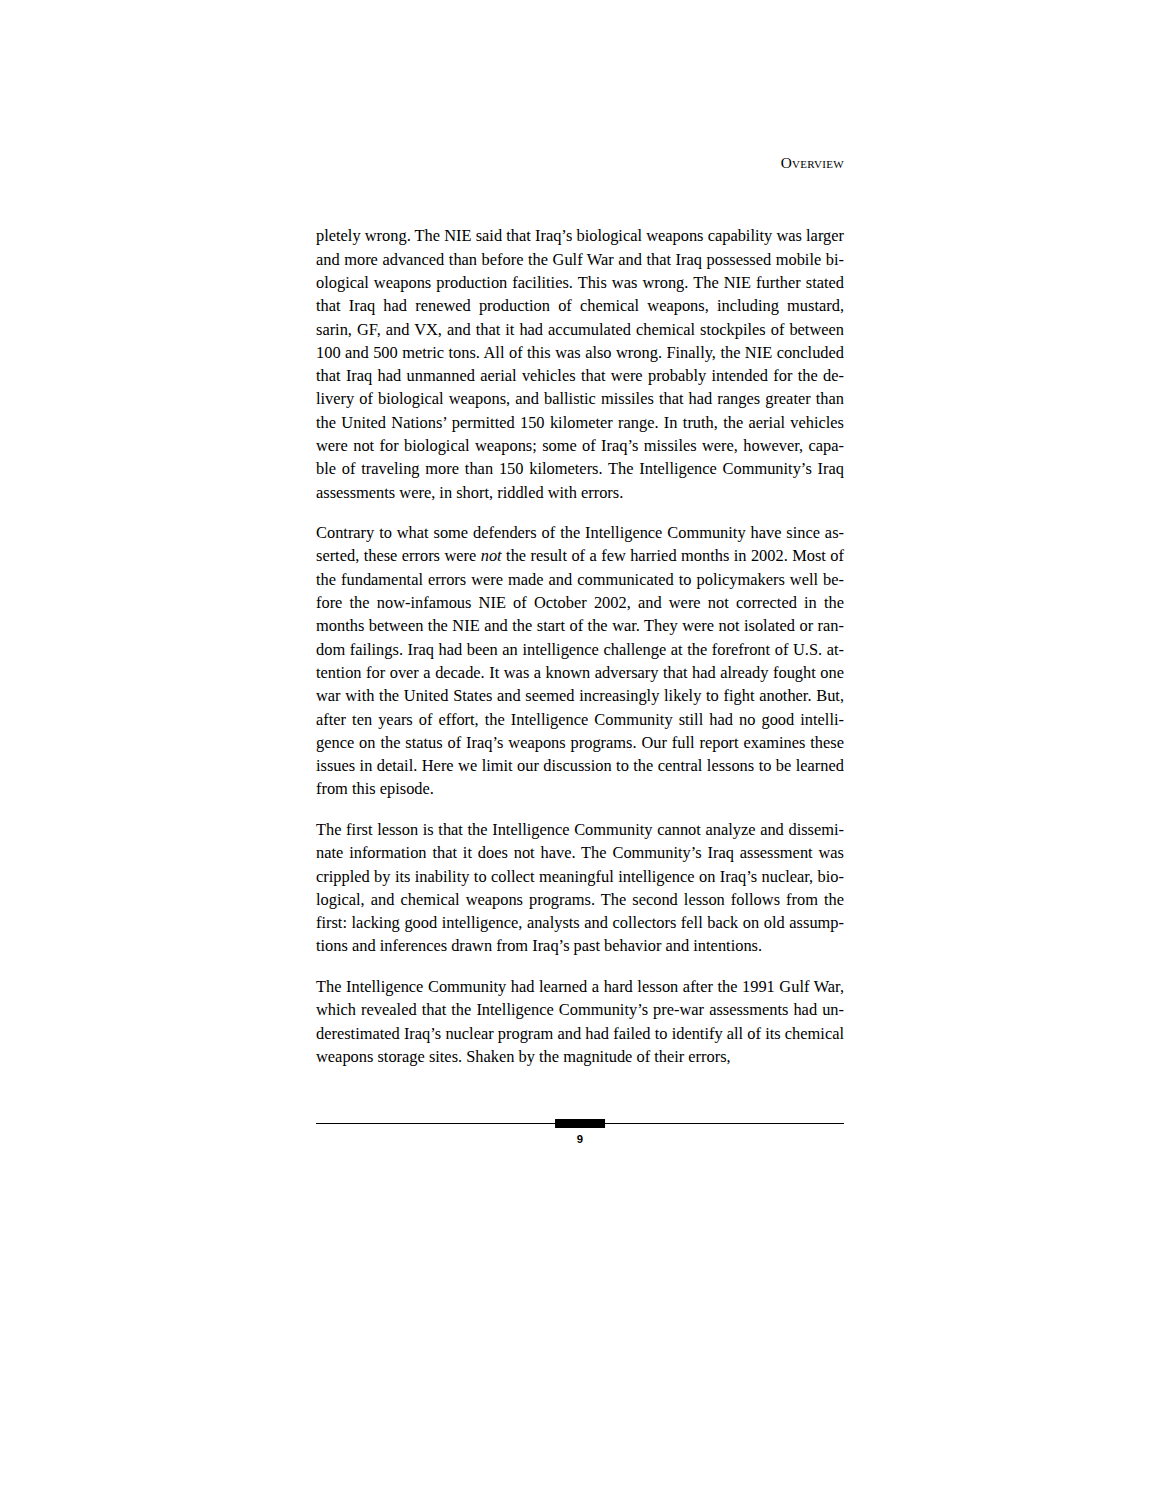Overview
pletely wrong. The NIE said that Iraq’s biological weapons capability was larger and more advanced than before the Gulf War and that Iraq possessed mobile biological weapons production facilities. This was wrong. The NIE further stated that Iraq had renewed production of chemical weapons, including mustard, sarin, GF, and VX, and that it had accumulated chemical stockpiles of between 100 and 500 metric tons. All of this was also wrong. Finally, the NIE concluded that Iraq had unmanned aerial vehicles that were probably intended for the delivery of biological weapons, and ballistic missiles that had ranges greater than the United Nations’ permitted 150 kilometer range. In truth, the aerial vehicles were not for biological weapons; some of Iraq’s missiles were, however, capable of traveling more than 150 kilometers. The Intelligence Community’s Iraq assessments were, in short, riddled with errors.
Contrary to what some defenders of the Intelligence Community have since asserted, these errors were not the result of a few harried months in 2002. Most of the fundamental errors were made and communicated to policymakers well before the now-infamous NIE of October 2002, and were not corrected in the months between the NIE and the start of the war. They were not isolated or random failings. Iraq had been an intelligence challenge at the forefront of U.S. attention for over a decade. It was a known adversary that had already fought one war with the United States and seemed increasingly likely to fight another. But, after ten years of effort, the Intelligence Community still had no good intelligence on the status of Iraq’s weapons programs. Our full report examines these issues in detail. Here we limit our discussion to the central lessons to be learned from this episode.
The first lesson is that the Intelligence Community cannot analyze and disseminate information that it does not have. The Community’s Iraq assessment was crippled by its inability to collect meaningful intelligence on Iraq’s nuclear, biological, and chemical weapons programs. The second lesson follows from the first: lacking good intelligence, analysts and collectors fell back on old assumptions and inferences drawn from Iraq’s past behavior and intentions.
The Intelligence Community had learned a hard lesson after the 1991 Gulf War, which revealed that the Intelligence Community’s pre-war assessments had underestimated Iraq’s nuclear program and had failed to identify all of its chemical weapons storage sites. Shaken by the magnitude of their errors,
9